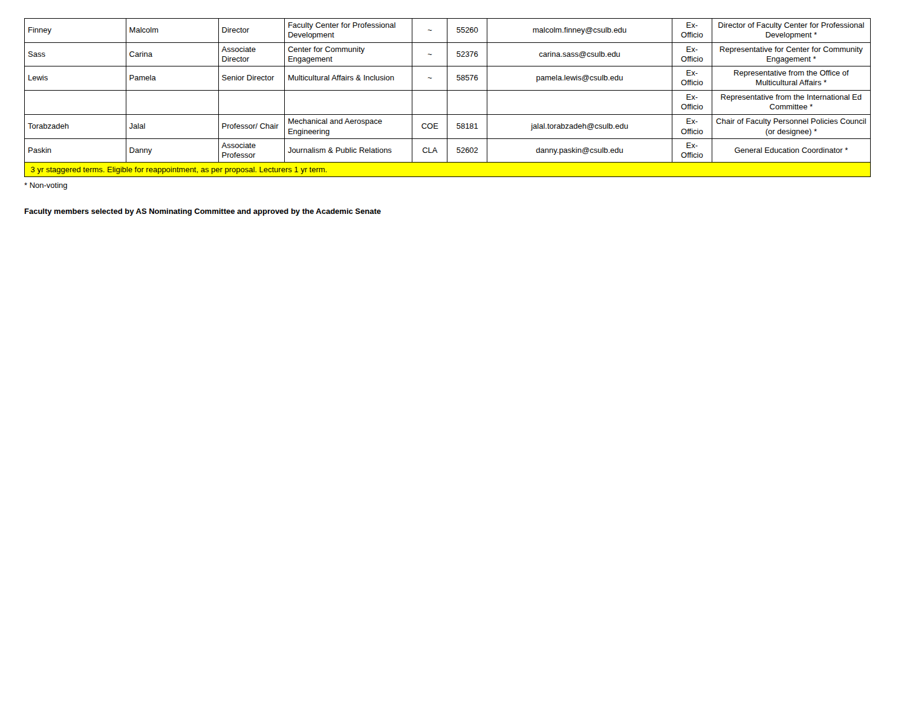| Finney | Malcolm | Director | Faculty Center for Professional Development | ~ | 55260 | malcolm.finney@csulb.edu | Ex-Officio | Director of Faculty Center for Professional Development * |
| Sass | Carina | Associate Director | Center for Community Engagement | ~ | 52376 | carina.sass@csulb.edu | Ex-Officio | Representative for Center for Community Engagement * |
| Lewis | Pamela | Senior Director | Multicultural Affairs & Inclusion | ~ | 58576 | pamela.lewis@csulb.edu | Ex-Officio | Representative from the Office of Multicultural Affairs * |
| | | | | | | | Ex-Officio | Representative from the International Ed Committee * |
| Torabzadeh | Jalal | Professor/ Chair | Mechanical and Aerospace Engineering | COE | 58181 | jalal.torabzadeh@csulb.edu | Ex-Officio | Chair of Faculty Personnel Policies Council (or designee) * |
| Paskin | Danny | Associate Professor | Journalism & Public Relations | CLA | 52602 | danny.paskin@csulb.edu | Ex-Officio | General Education Coordinator * |
3 yr staggered terms. Eligible for reappointment, as per proposal. Lecturers 1 yr term.
* Non-voting
Faculty members selected by AS Nominating Committee and approved by the Academic Senate